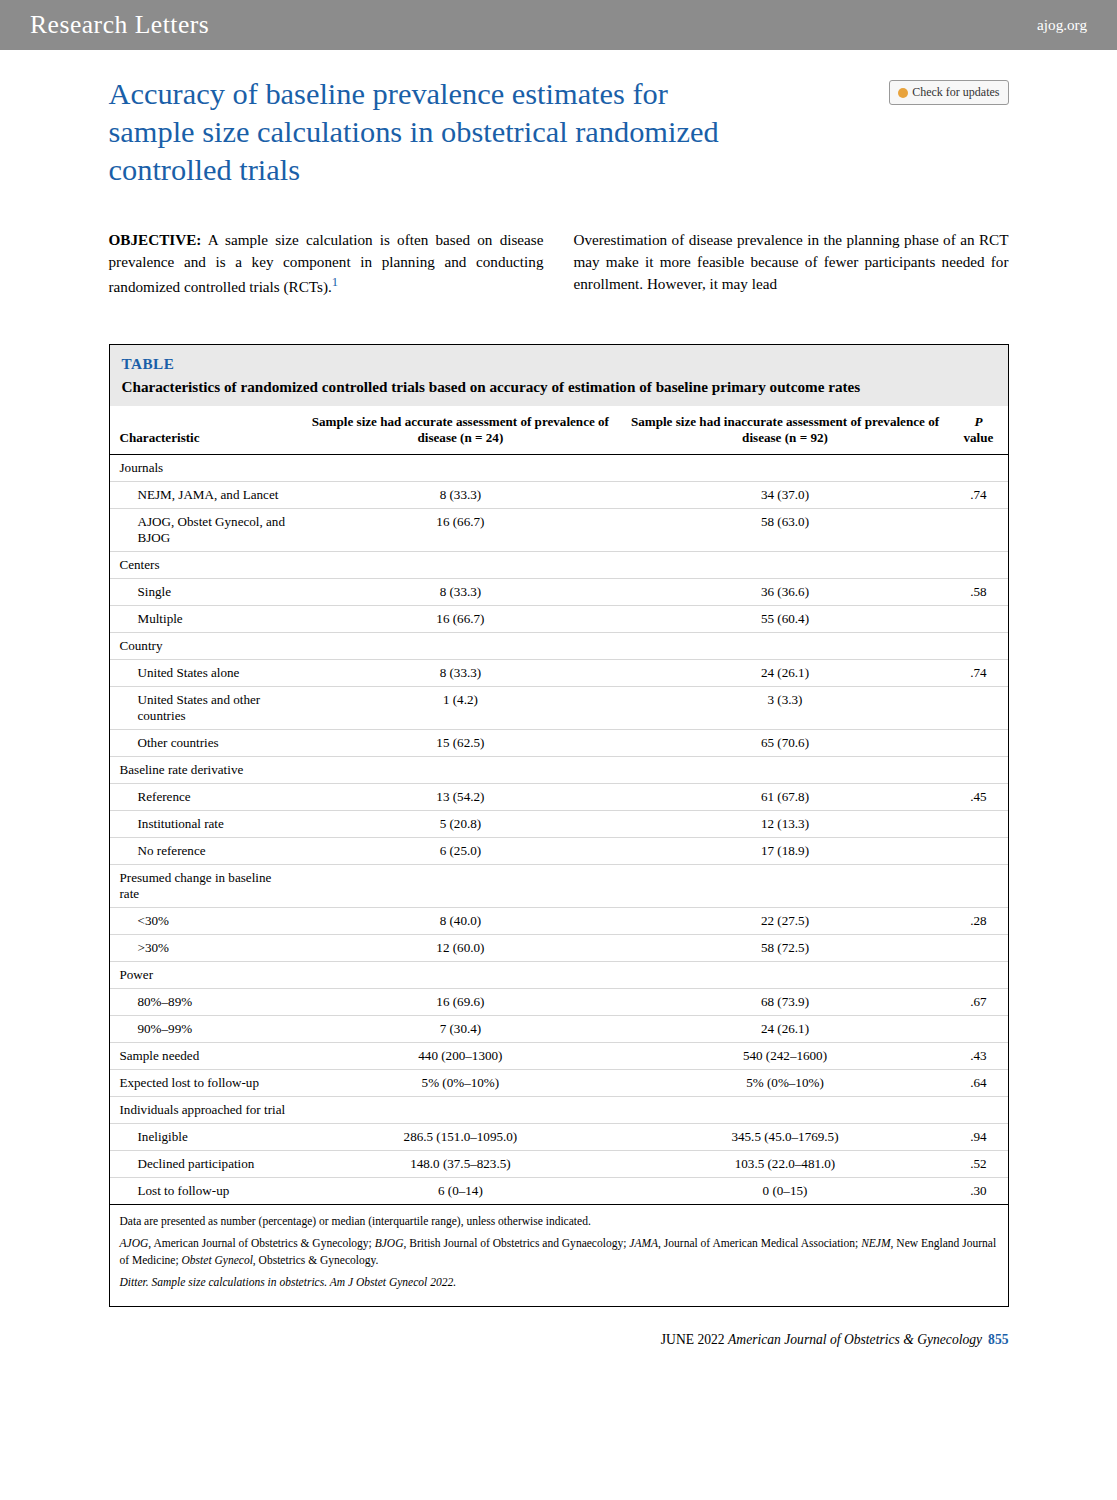Research Letters
ajog.org
Check for updates
Accuracy of baseline prevalence estimates for sample size calculations in obstetrical randomized controlled trials
OBJECTIVE: A sample size calculation is often based on disease prevalence and is a key component in planning and conducting randomized controlled trials (RCTs).1
Overestimation of disease prevalence in the planning phase of an RCT may make it more feasible because of fewer participants needed for enrollment. However, it may lead
TABLE
Characteristics of randomized controlled trials based on accuracy of estimation of baseline primary outcome rates
| Characteristic | Sample size had accurate assessment of prevalence of disease (n = 24) | Sample size had inaccurate assessment of prevalence of disease (n = 92) | P value |
| --- | --- | --- | --- |
| Journals | | | |
| NEJM, JAMA, and Lancet | 8 (33.3) | 34 (37.0) | .74 |
| AJOG, Obstet Gynecol, and BJOG | 16 (66.7) | 58 (63.0) | |
| Centers | | | |
| Single | 8 (33.3) | 36 (36.6) | .58 |
| Multiple | 16 (66.7) | 55 (60.4) | |
| Country | | | |
| United States alone | 8 (33.3) | 24 (26.1) | .74 |
| United States and other countries | 1 (4.2) | 3 (3.3) | |
| Other countries | 15 (62.5) | 65 (70.6) | |
| Baseline rate derivative | | | |
| Reference | 13 (54.2) | 61 (67.8) | .45 |
| Institutional rate | 5 (20.8) | 12 (13.3) | |
| No reference | 6 (25.0) | 17 (18.9) | |
| Presumed change in baseline rate | | | |
| <30% | 8 (40.0) | 22 (27.5) | .28 |
| >30% | 12 (60.0) | 58 (72.5) | |
| Power | | | |
| 80%–89% | 16 (69.6) | 68 (73.9) | .67 |
| 90%–99% | 7 (30.4) | 24 (26.1) | |
| Sample needed | 440 (200–1300) | 540 (242–1600) | .43 |
| Expected lost to follow-up | 5% (0%–10%) | 5% (0%–10%) | .64 |
| Individuals approached for trial | | | |
| Ineligible | 286.5 (151.0–1095.0) | 345.5 (45.0–1769.5) | .94 |
| Declined participation | 148.0 (37.5–823.5) | 103.5 (22.0–481.0) | .52 |
| Lost to follow-up | 6 (0–14) | 0 (0–15) | .30 |
Data are presented as number (percentage) or median (interquartile range), unless otherwise indicated.
AJOG, American Journal of Obstetrics & Gynecology; BJOG, British Journal of Obstetrics and Gynaecology; JAMA, Journal of American Medical Association; NEJM, New England Journal of Medicine; Obstet Gynecol, Obstetrics & Gynecology.
Ditter. Sample size calculations in obstetrics. Am J Obstet Gynecol 2022.
JUNE 2022 American Journal of Obstetrics & Gynecology 855